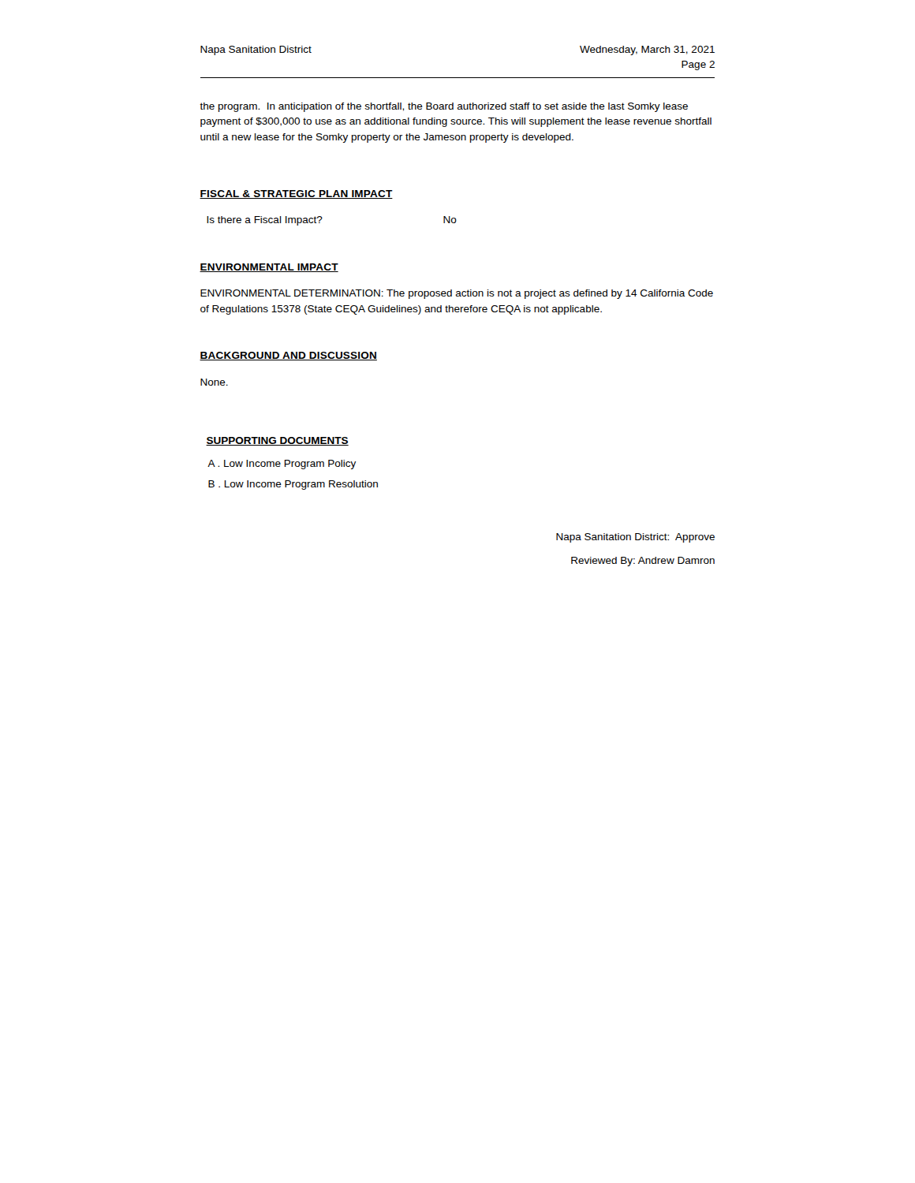Napa Sanitation District
Wednesday, March 31, 2021
Page 2
the program. In anticipation of the shortfall, the Board authorized staff to set aside the last Somky lease payment of $300,000 to use as an additional funding source. This will supplement the lease revenue shortfall until a new lease for the Somky property or the Jameson property is developed.
FISCAL & STRATEGIC PLAN IMPACT
Is there a Fiscal Impact?
No
ENVIRONMENTAL IMPACT
ENVIRONMENTAL DETERMINATION: The proposed action is not a project as defined by 14 California Code of Regulations 15378 (State CEQA Guidelines) and therefore CEQA is not applicable.
BACKGROUND AND DISCUSSION
None.
SUPPORTING DOCUMENTS
A . Low Income Program Policy
B . Low Income Program Resolution
Napa Sanitation District: Approve
Reviewed By: Andrew Damron